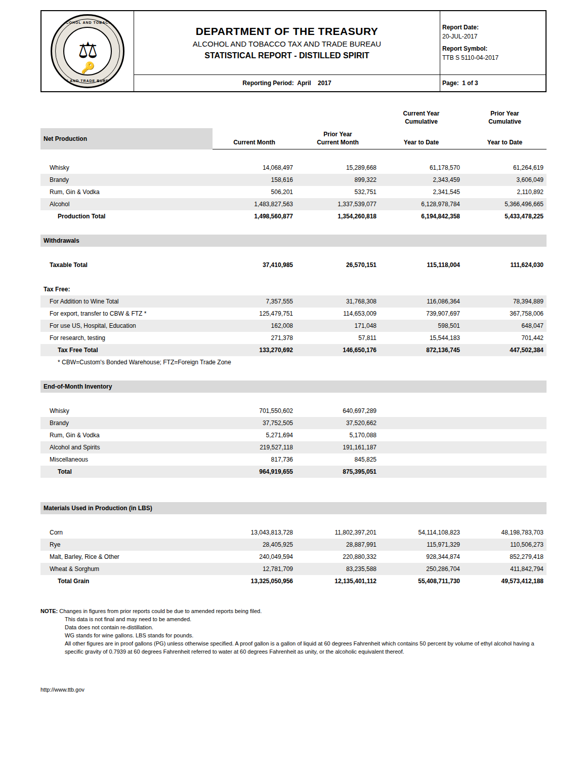| ALCOHOL AND TOBACCO ⚖ 🔑 TAX AND TRADE BUREAU | DEPARTMENT OF THE TREASURY ALCOHOL AND TOBACCO TAX AND TRADE BUREAU STATISTICAL REPORT - DISTILLED SPIRIT | Report Date: 20-JUL-2017 Report Symbol: TTB S 5110-04-2017 |
| Reporting Period: April 2017 | Page: 1 of 3 |
| | | | Current Year Cumulative | Prior Year Cumulative |
| --- | --- | --- | --- | --- |
| Net Production | Current Month | Prior Year Current Month | Year to Date | Year to Date |
| Whisky | 14,068,497 | 15,289,668 | 61,178,570 | 61,264,619 |
| Brandy | 158,616 | 899,322 | 2,343,459 | 3,606,049 |
| Rum, Gin & Vodka | 506,201 | 532,751 | 2,341,545 | 2,110,892 |
| Alcohol | 1,483,827,563 | 1,337,539,077 | 6,128,978,784 | 5,366,496,665 |
| Production Total | 1,498,560,877 | 1,354,260,818 | 6,194,842,358 | 5,433,478,225 |
| Withdrawals | |
| Taxable Total | 37,410,985 | 26,570,151 | 115,118,004 | 111,624,030 |
| Tax Free: | |
| For Addition to Wine Total | 7,357,555 | 31,768,308 | 116,086,364 | 78,394,889 |
| For export, transfer to CBW & FTZ * | 125,479,751 | 114,653,009 | 739,907,697 | 367,758,006 |
| For use US, Hospital, Education | 162,008 | 171,048 | 598,501 | 648,047 |
| For research, testing | 271,378 | 57,811 | 15,544,183 | 701,442 |
| Tax Free Total | 133,270,692 | 146,650,176 | 872,136,745 | 447,502,384 |
| * CBW=Custom's Bonded Warehouse; FTZ=Foreign Trade Zone |
| End-of-Month Inventory | |
| Whisky | 701,550,602 | 640,697,289 | | |
| Brandy | 37,752,505 | 37,520,662 | | |
| Rum, Gin & Vodka | 5,271,694 | 5,170,088 | | |
| Alcohol and Spirits | 219,527,118 | 191,161,187 | | |
| Miscellaneous | 817,736 | 845,825 | | |
| Total | 964,919,655 | 875,395,051 | | |
| Materials Used in Production (in LBS) | |
| Corn | 13,043,813,728 | 11,802,397,201 | 54,114,108,823 | 48,198,783,703 |
| Rye | 28,405,925 | 28,887,991 | 115,971,329 | 110,506,273 |
| Malt, Barley, Rice & Other | 240,049,594 | 220,880,332 | 928,344,874 | 852,279,418 |
| Wheat & Sorghum | 12,781,709 | 83,235,588 | 250,286,704 | 411,842,794 |
| Total Grain | 13,325,050,956 | 12,135,401,112 | 55,408,711,730 | 49,573,412,188 |
NOTE: Changes in figures from prior reports could be due to amended reports being filed.
This data is not final and may need to be amended.
Data does not contain re-distillation.
WG stands for wine gallons. LBS stands for pounds.
All other figures are in proof gallons (PG) unless otherwise specified. A proof gallon is a gallon of liquid at 60 degrees Fahrenheit which contains 50 percent by volume of ethyl alcohol having a specific gravity of 0.7939 at 60 degrees Fahrenheit referred to water at 60 degrees Fahrenheit as unity, or the alcoholic equivalent thereof.
http://www.ttb.gov